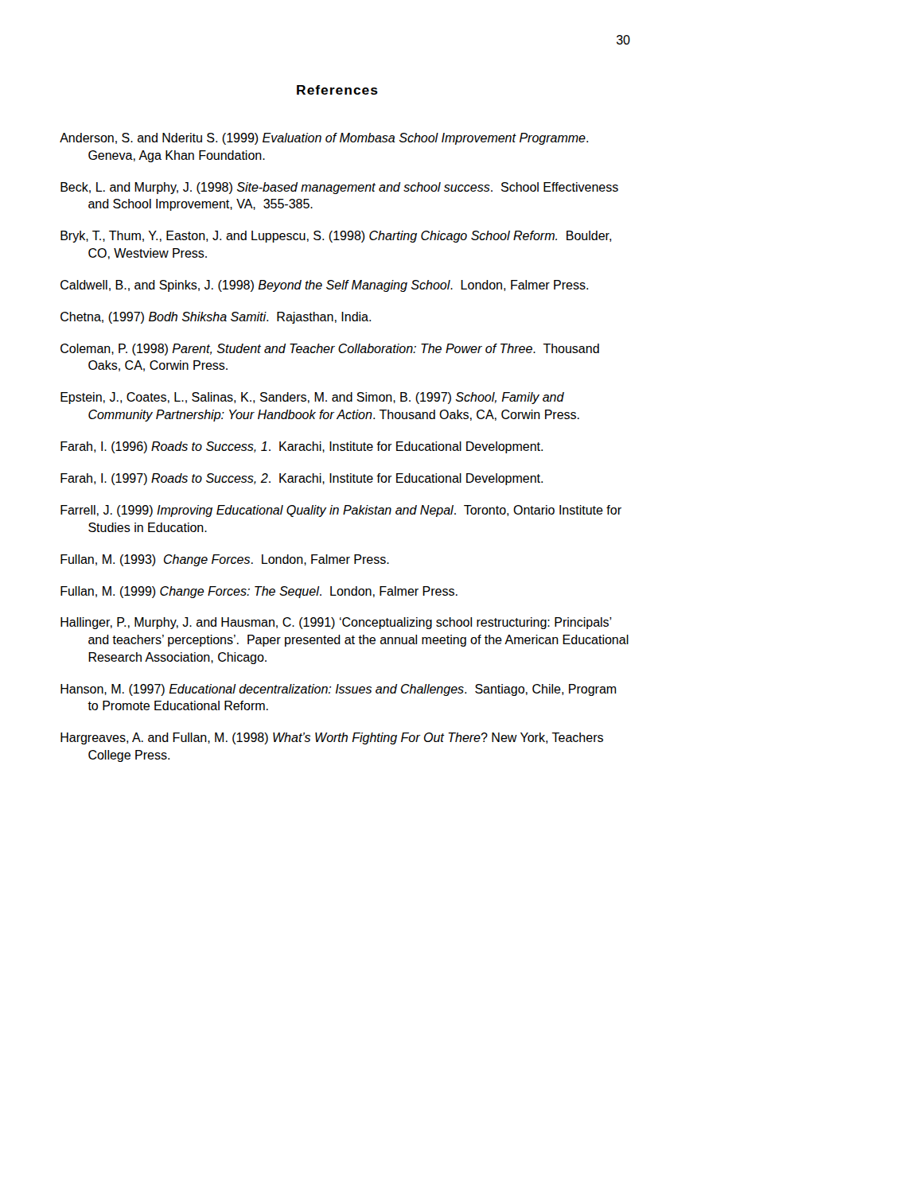30
References
Anderson, S. and Nderitu S. (1999) Evaluation of Mombasa School Improvement Programme. Geneva, Aga Khan Foundation.
Beck, L. and Murphy, J. (1998) Site-based management and school success. School Effectiveness and School Improvement, VA, 355-385.
Bryk, T., Thum, Y., Easton, J. and Luppescu, S. (1998) Charting Chicago School Reform. Boulder, CO, Westview Press.
Caldwell, B., and Spinks, J. (1998) Beyond the Self Managing School. London, Falmer Press.
Chetna, (1997) Bodh Shiksha Samiti. Rajasthan, India.
Coleman, P. (1998) Parent, Student and Teacher Collaboration: The Power of Three. Thousand Oaks, CA, Corwin Press.
Epstein, J., Coates, L., Salinas, K., Sanders, M. and Simon, B. (1997) School, Family and Community Partnership: Your Handbook for Action. Thousand Oaks, CA, Corwin Press.
Farah, I. (1996) Roads to Success, 1. Karachi, Institute for Educational Development.
Farah, I. (1997) Roads to Success, 2. Karachi, Institute for Educational Development.
Farrell, J. (1999) Improving Educational Quality in Pakistan and Nepal. Toronto, Ontario Institute for Studies in Education.
Fullan, M. (1993) Change Forces. London, Falmer Press.
Fullan, M. (1999) Change Forces: The Sequel. London, Falmer Press.
Hallinger, P., Murphy, J. and Hausman, C. (1991) ‘Conceptualizing school restructuring: Principals’ and teachers’ perceptions’. Paper presented at the annual meeting of the American Educational Research Association, Chicago.
Hanson, M. (1997) Educational decentralization: Issues and Challenges. Santiago, Chile, Program to Promote Educational Reform.
Hargreaves, A. and Fullan, M. (1998) What’s Worth Fighting For Out There? New York, Teachers College Press.